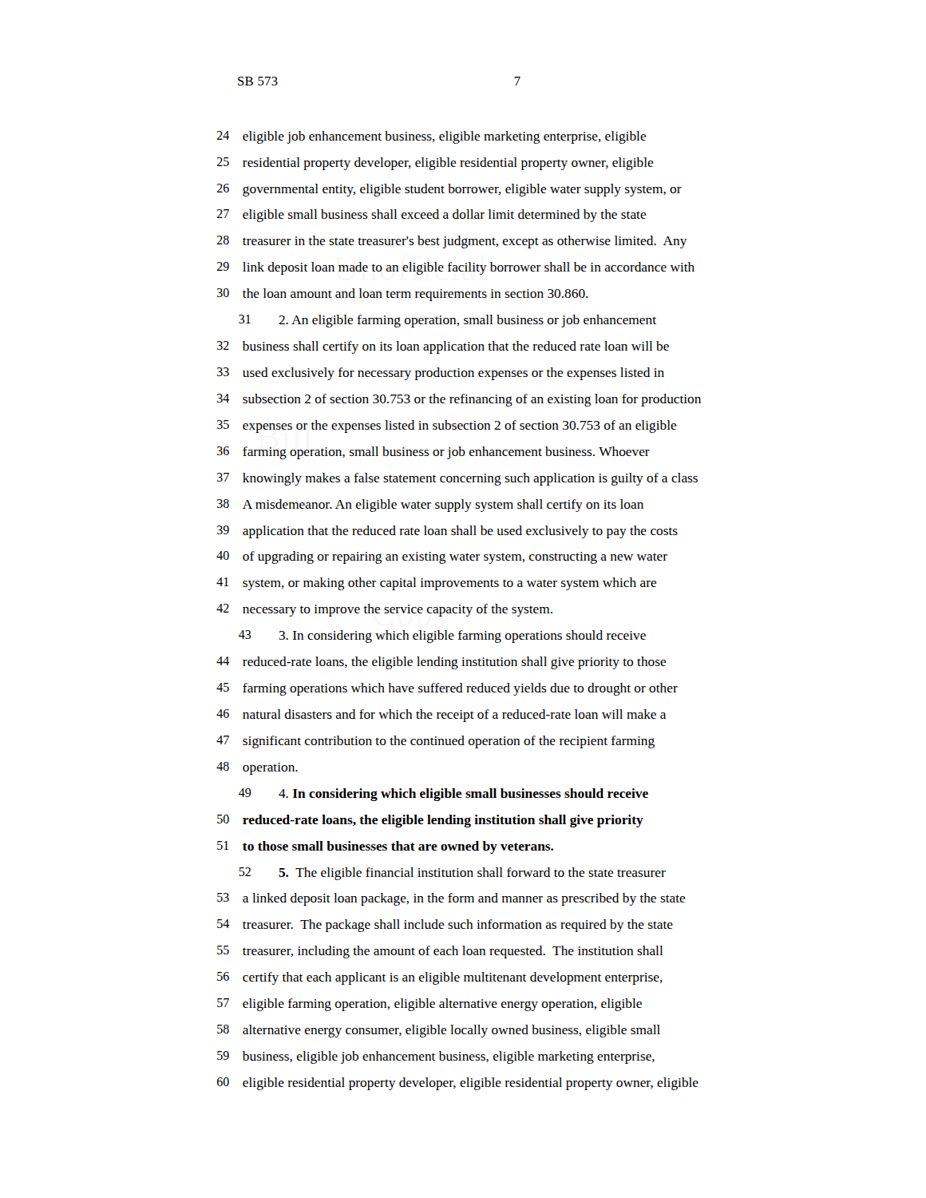Unofficial Bill Copy
SB 573 7
eligible job enhancement business, eligible marketing enterprise, eligible
residential property developer, eligible residential property owner, eligible
governmental entity, eligible student borrower, eligible water supply system, or
eligible small business shall exceed a dollar limit determined by the state
treasurer in the state treasurer's best judgment, except as otherwise limited. Any
link deposit loan made to an eligible facility borrower shall be in accordance with
the loan amount and loan term requirements in section 30.860.
2. An eligible farming operation, small business or job enhancement
business shall certify on its loan application that the reduced rate loan will be
used exclusively for necessary production expenses or the expenses listed in
subsection 2 of section 30.753 or the refinancing of an existing loan for production
expenses or the expenses listed in subsection 2 of section 30.753 of an eligible
farming operation, small business or job enhancement business. Whoever
knowingly makes a false statement concerning such application is guilty of a class
A misdemeanor. An eligible water supply system shall certify on its loan
application that the reduced rate loan shall be used exclusively to pay the costs
of upgrading or repairing an existing water system, constructing a new water
system, or making other capital improvements to a water system which are
necessary to improve the service capacity of the system.
3. In considering which eligible farming operations should receive
reduced-rate loans, the eligible lending institution shall give priority to those
farming operations which have suffered reduced yields due to drought or other
natural disasters and for which the receipt of a reduced-rate loan will make a
significant contribution to the continued operation of the recipient farming
operation.
4. In considering which eligible small businesses should receive
reduced-rate loans, the eligible lending institution shall give priority
to those small businesses that are owned by veterans.
5. The eligible financial institution shall forward to the state treasurer
a linked deposit loan package, in the form and manner as prescribed by the state
treasurer. The package shall include such information as required by the state
treasurer, including the amount of each loan requested. The institution shall
certify that each applicant is an eligible multitenant development enterprise,
eligible farming operation, eligible alternative energy operation, eligible
alternative energy consumer, eligible locally owned business, eligible small
business, eligible job enhancement business, eligible marketing enterprise,
eligible residential property developer, eligible residential property owner, eligible